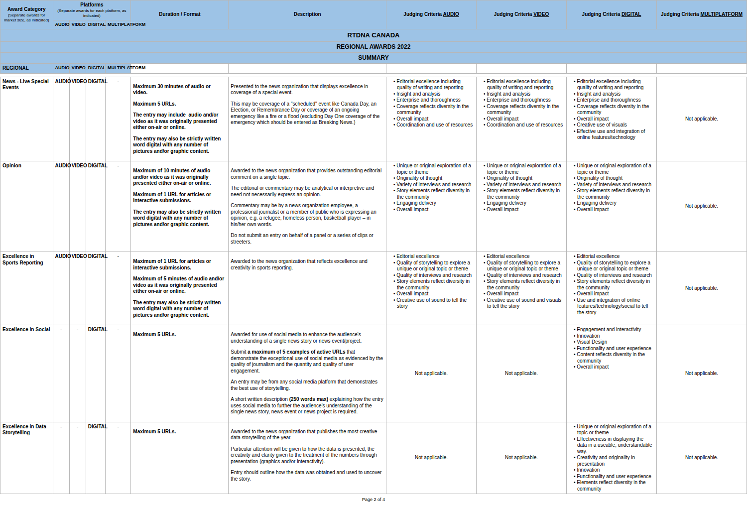| RTDNA CANADA |
| REGIONAL AWARDS 2022 |
| SUMMARY |
| Award Category (Separate awards for market size, as indicated) | Platforms (Separate awards for each platform, as indicated) | Duration / Format | Description | Judging Criteria AUDIO | Judging Criteria VIDEO | Judging Criteria DIGITAL | Judging Criteria MULTIPLATFORM |
| AUDIO | VIDEO | DIGITAL | MULTIPLATFORM |
| REGIONAL | AUDIO | VIDEO | DIGITAL | MULTIPLATFORM | | | | | | |
| News - Live Special Events | AUDIO | VIDEO | DIGITAL | - | Maximum 30 minutes of audio or video. Maximum 5 URLs. The entry may include audio and/or video as it was originally presented either on-air or online. The entry may also be strictly written word digital with any number of pictures and/or graphic content. | Presented to the news organization that displays excellence in coverage of a special event. This may be coverage of a "scheduled" event like Canada Day, an Election, or Remembrance Day or coverage of an ongoing emergency like a fire or a flood (excluding Day One coverage of the emergency which should be entered as Breaking News.) | Editorial excellence including quality of writing and reporting Insight and analysis Enterprise and thoroughness Coverage reflects diversity in the community Overall impact Coordination and use of resources | Editorial excellence including quality of writing and reporting Insight and analysis Enterprise and thoroughness Coverage reflects diversity in the community Overall impact Coordination and use of resources | Editorial excellence including quality of writing and reporting Insight and analysis Enterprise and thoroughness Coverage reflects diversity in the community Overall impact Creative use of visuals Effective use and integration of online features/technology | Not applicable. |
| Opinion | AUDIO | VIDEO | DIGITAL | - | Maximum of 10 minutes of audio and/or video as it was originally presented either on-air or online. Maximum of 1 URL for articles or interactive submissions. The entry may also be strictly written word digital with any number of pictures and/or graphic content. | Awarded to the news organization that provides outstanding editorial comment on a single topic. The editorial or commentary may be analytical or interpretive and need not necessarily express an opinion. Commentary may be by a news organization employee, a professional journalist or a member of public who is expressing an opinion, e.g. a refugee, homeless person, basketball player – in his/her own words. Do not submit an entry on behalf of a panel or a series of clips or streeters. | Unique or original exploration of a topic or theme Originality of thought Variety of interviews and research Story elements reflect diversity in the community Engaging delivery Overall impact | Unique or original exploration of a topic or theme Originality of thought Variety of interviews and research Story elements reflect diversity in the community Engaging delivery Overall impact | Unique or original exploration of a topic or theme Originality of thought Variety of interviews and research Story elements reflect diversity in the community Engaging delivery Overall impact | Not applicable. |
| Excellence in Sports Reporting | AUDIO | VIDEO | DIGITAL | - | Maximum of 1 URL for articles or interactive submissions. Maximum of 5 minutes of audio and/or video as it was originally presented either on-air or online. The entry may also be strictly written word digital with any number of pictures and/or graphic content. | Awarded to the news organization that reflects excellence and creativity in sports reporting. | Editorial excellence Quality of storytelling to explore a unique or original topic or theme Quality of interviews and research Story elements reflect diversity in the community Overall impact Creative use of sound to tell the story | Editorial excellence Quality of storytelling to explore a unique or original topic or theme Quality of interviews and research Story elements reflect diversity in the community Overall impact Creative use of sound and visuals to tell the story | Editorial excellence Quality of storytelling to explore a unique or original topic or theme Quality of interviews and research Story elements reflect diversity in the community Overall impact Use and integration of online features/technology/social to tell the story | Not applicable. |
| Excellence in Social | - | - | DIGITAL | - | Maximum 5 URLs. | Awarded for use of social media to enhance the audience's understanding of a single news story or news event/project. Submit a maximum of 5 examples of active URLs that demonstrate the exceptional use of social media as evidenced by the quality of journalism and the quantity and quality of user engagement. An entry may be from any social media platform that demonstrates the best use of storytelling. A short written description (250 words max) explaining how the entry uses social media to further the audience's understanding of the single news story, news event or news project is required. | Not applicable. | Not applicable. | Engagement and interactivity Innovation Visual Design Functionality and user experience Content reflects diversity in the community Overall impact | Not applicable. |
| Excellence in Data Storytelling | - | - | DIGITAL | - | Maximum 5 URLs. | Awarded to the news organization that publishes the most creative data storytelling of the year. Particular attention will be given to how the data is presented, the creativity and clarity given to the treatment of the numbers through presentation (graphics and/or interactivity). Entry should outline how the data was obtained and used to uncover the story. | Not applicable. | Not applicable. | Unique or original exploration of a topic or theme Effectiveness in displaying the data in a useable, understandable way. Creativity and originality in presentation Innovation Functionality and user experience Elements reflect diversity in the community | Not applicable. |
Page 2 of 4